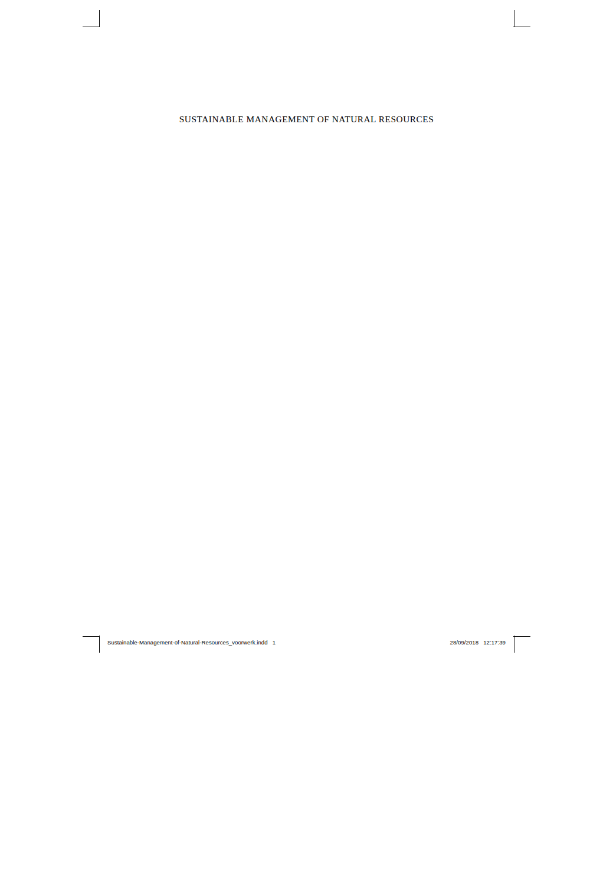Sustainable Management of Natural Resources
Sustainable-Management-of-Natural-Resources_voorwerk.indd 1 28/09/2018 12:17:39